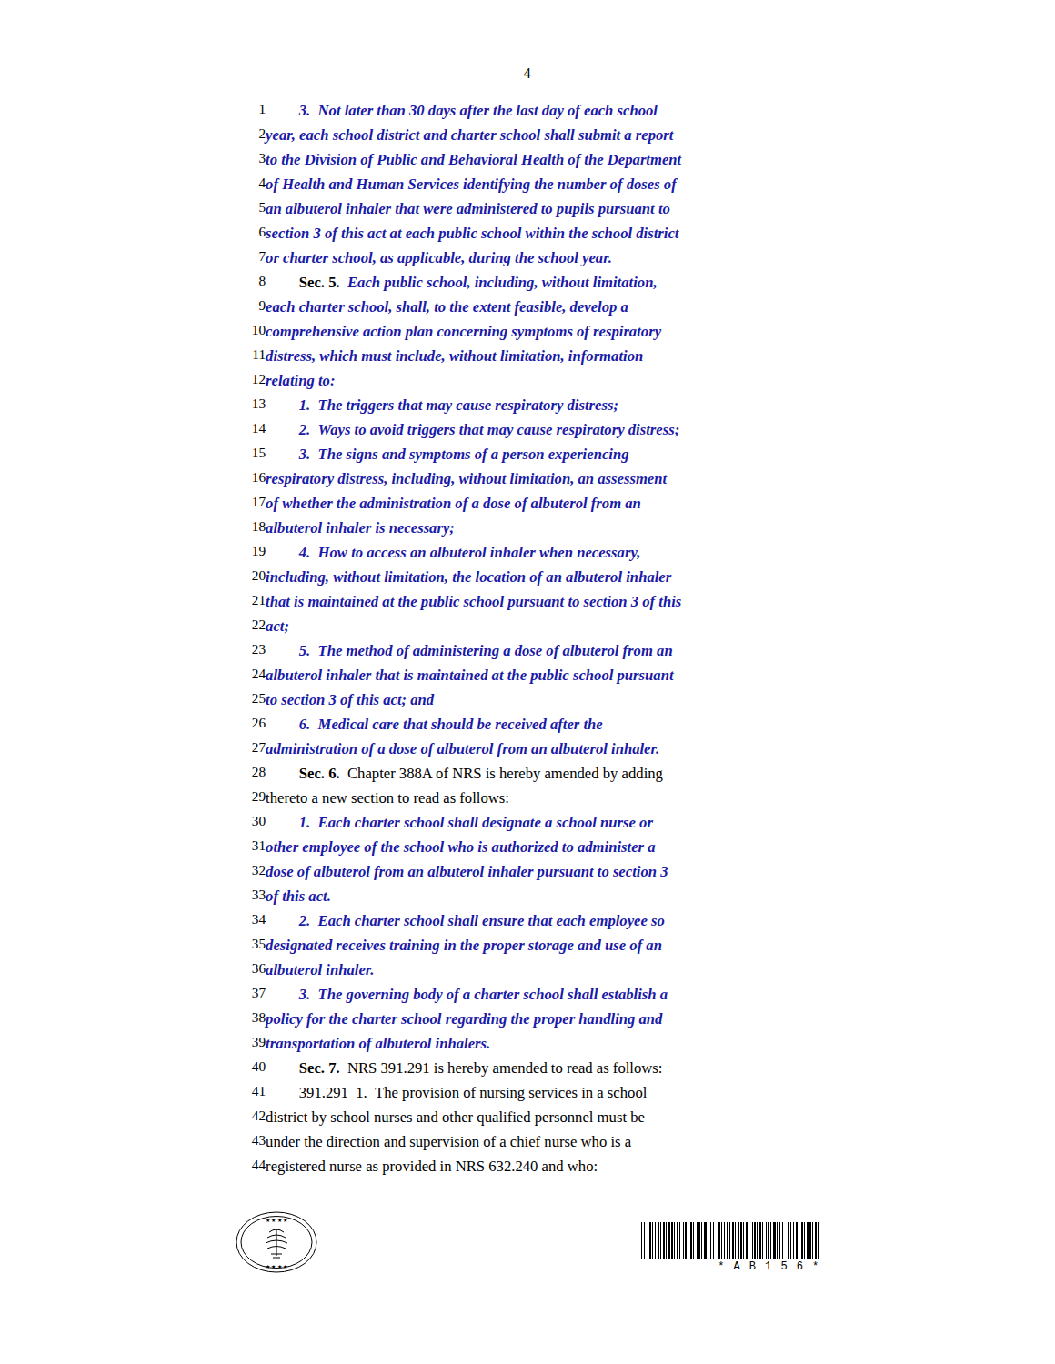– 4 –
| 1 | 3. Not later than 30 days after the last day of each school |
| 2 | year, each school district and charter school shall submit a report |
| 3 | to the Division of Public and Behavioral Health of the Department |
| 4 | of Health and Human Services identifying the number of doses of |
| 5 | an albuterol inhaler that were administered to pupils pursuant to |
| 6 | section 3 of this act at each public school within the school district |
| 7 | or charter school, as applicable, during the school year. |
| 8 | Sec. 5. Each public school, including, without limitation, |
| 9 | each charter school, shall, to the extent feasible, develop a |
| 10 | comprehensive action plan concerning symptoms of respiratory |
| 11 | distress, which must include, without limitation, information |
| 12 | relating to: |
| 13 | 1. The triggers that may cause respiratory distress; |
| 14 | 2. Ways to avoid triggers that may cause respiratory distress; |
| 15 | 3. The signs and symptoms of a person experiencing |
| 16 | respiratory distress, including, without limitation, an assessment |
| 17 | of whether the administration of a dose of albuterol from an |
| 18 | albuterol inhaler is necessary; |
| 19 | 4. How to access an albuterol inhaler when necessary, |
| 20 | including, without limitation, the location of an albuterol inhaler |
| 21 | that is maintained at the public school pursuant to section 3 of this |
| 22 | act; |
| 23 | 5. The method of administering a dose of albuterol from an |
| 24 | albuterol inhaler that is maintained at the public school pursuant |
| 25 | to section 3 of this act; and |
| 26 | 6. Medical care that should be received after the |
| 27 | administration of a dose of albuterol from an albuterol inhaler. |
| 28 | Sec. 6. Chapter 388A of NRS is hereby amended by adding |
| 29 | thereto a new section to read as follows: |
| 30 | 1. Each charter school shall designate a school nurse or |
| 31 | other employee of the school who is authorized to administer a |
| 32 | dose of albuterol from an albuterol inhaler pursuant to section 3 |
| 33 | of this act. |
| 34 | 2. Each charter school shall ensure that each employee so |
| 35 | designated receives training in the proper storage and use of an |
| 36 | albuterol inhaler. |
| 37 | 3. The governing body of a charter school shall establish a |
| 38 | policy for the charter school regarding the proper handling and |
| 39 | transportation of albuterol inhalers. |
| 40 | Sec. 7. NRS 391.291 is hereby amended to read as follows: |
| 41 | 391.291 1. The provision of nursing services in a school |
| 42 | district by school nurses and other qualified personnel must be |
| 43 | under the direction and supervision of a chief nurse who is a |
| 44 | registered nurse as provided in NRS 632.240 and who: |
★ ★ ★ ★ ★ ★ ★ ★
* A B 1 5 6 *